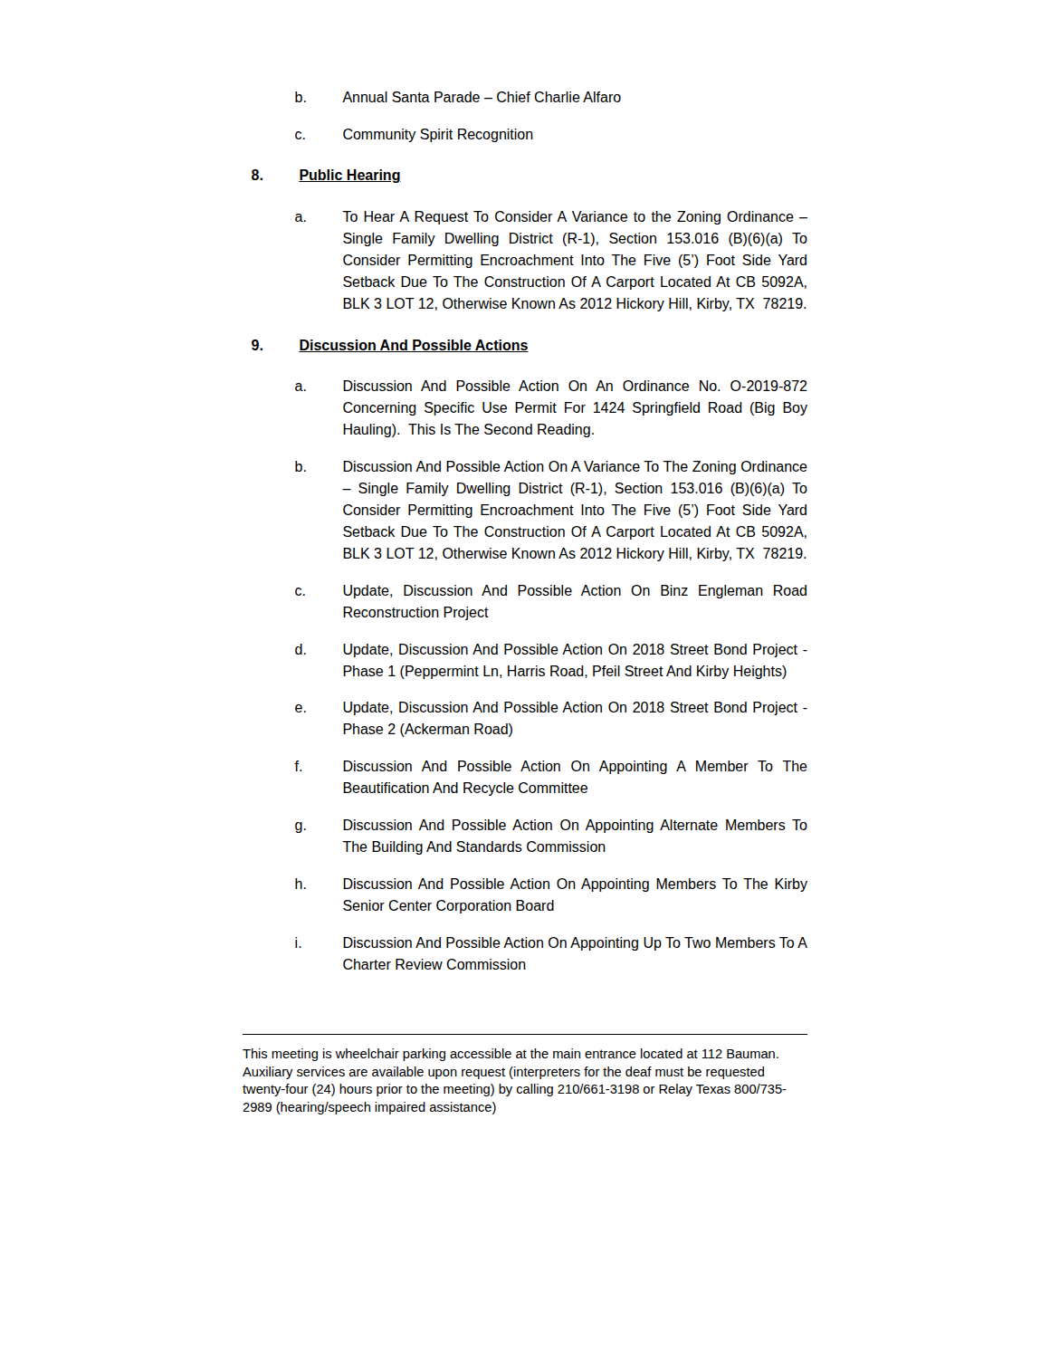b.
Annual Santa Parade – Chief Charlie Alfaro
c.
Community Spirit Recognition
8.
Public Hearing
a.
To Hear A Request To Consider A Variance to the Zoning Ordinance – Single Family Dwelling District (R-1), Section 153.016 (B)(6)(a) To Consider Permitting Encroachment Into The Five (5’) Foot Side Yard Setback Due To The Construction Of A Carport Located At CB 5092A, BLK 3 LOT 12, Otherwise Known As 2012 Hickory Hill, Kirby, TX 78219.
9.
Discussion And Possible Actions
a.
Discussion And Possible Action On An Ordinance No. O-2019-872 Concerning Specific Use Permit For 1424 Springfield Road (Big Boy Hauling). This Is The Second Reading.
b.
Discussion And Possible Action On A Variance To The Zoning Ordinance – Single Family Dwelling District (R-1), Section 153.016 (B)(6)(a) To Consider Permitting Encroachment Into The Five (5’) Foot Side Yard Setback Due To The Construction Of A Carport Located At CB 5092A, BLK 3 LOT 12, Otherwise Known As 2012 Hickory Hill, Kirby, TX 78219.
c.
Update, Discussion And Possible Action On Binz Engleman Road Reconstruction Project
d.
Update, Discussion And Possible Action On 2018 Street Bond Project - Phase 1 (Peppermint Ln, Harris Road, Pfeil Street And Kirby Heights)
e.
Update, Discussion And Possible Action On 2018 Street Bond Project - Phase 2 (Ackerman Road)
f.
Discussion And Possible Action On Appointing A Member To The Beautification And Recycle Committee
g.
Discussion And Possible Action On Appointing Alternate Members To The Building And Standards Commission
h.
Discussion And Possible Action On Appointing Members To The Kirby Senior Center Corporation Board
i.
Discussion And Possible Action On Appointing Up To Two Members To A Charter Review Commission
This meeting is wheelchair parking accessible at the main entrance located at 112 Bauman. Auxiliary services are available upon request (interpreters for the deaf must be requested twenty-four (24) hours prior to the meeting) by calling 210/661-3198 or Relay Texas 800/735-2989 (hearing/speech impaired assistance)